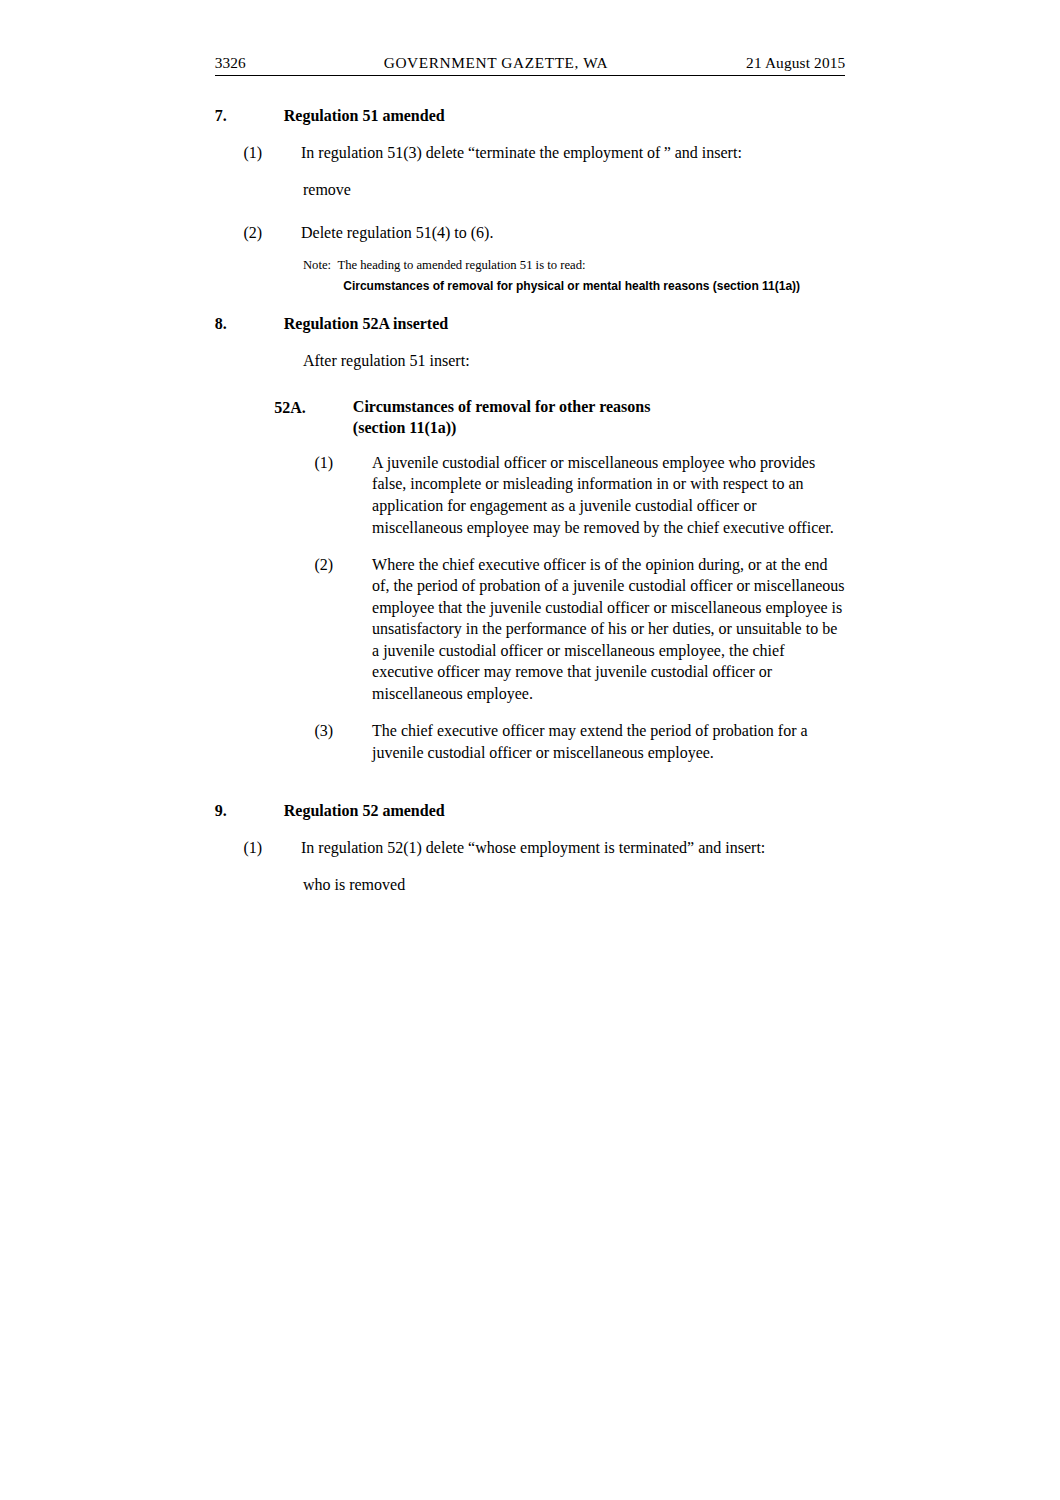3326
GOVERNMENT GAZETTE, WA
21 August 2015
7.
Regulation 51 amended
(1)
In regulation 51(3) delete “terminate the employment of ” and insert:
remove
(2)
Delete regulation 51(4) to (6).
Note: The heading to amended regulation 51 is to read:
Circumstances of removal for physical or mental health reasons (section 11(1a))
8.
Regulation 52A inserted
After regulation 51 insert:
52A.
Circumstances of removal for other reasons
(section 11(1a))
(1)
A juvenile custodial officer or miscellaneous employee who provides false, incomplete or misleading information in or with respect to an application for engagement as a juvenile custodial officer or miscellaneous employee may be removed by the chief executive officer.
(2)
Where the chief executive officer is of the opinion during, or at the end of, the period of probation of a juvenile custodial officer or miscellaneous employee that the juvenile custodial officer or miscellaneous employee is unsatisfactory in the performance of his or her duties, or unsuitable to be a juvenile custodial officer or miscellaneous employee, the chief executive officer may remove that juvenile custodial officer or miscellaneous employee.
(3)
The chief executive officer may extend the period of probation for a juvenile custodial officer or miscellaneous employee.
9.
Regulation 52 amended
(1)
In regulation 52(1) delete “whose employment is terminated” and insert:
who is removed